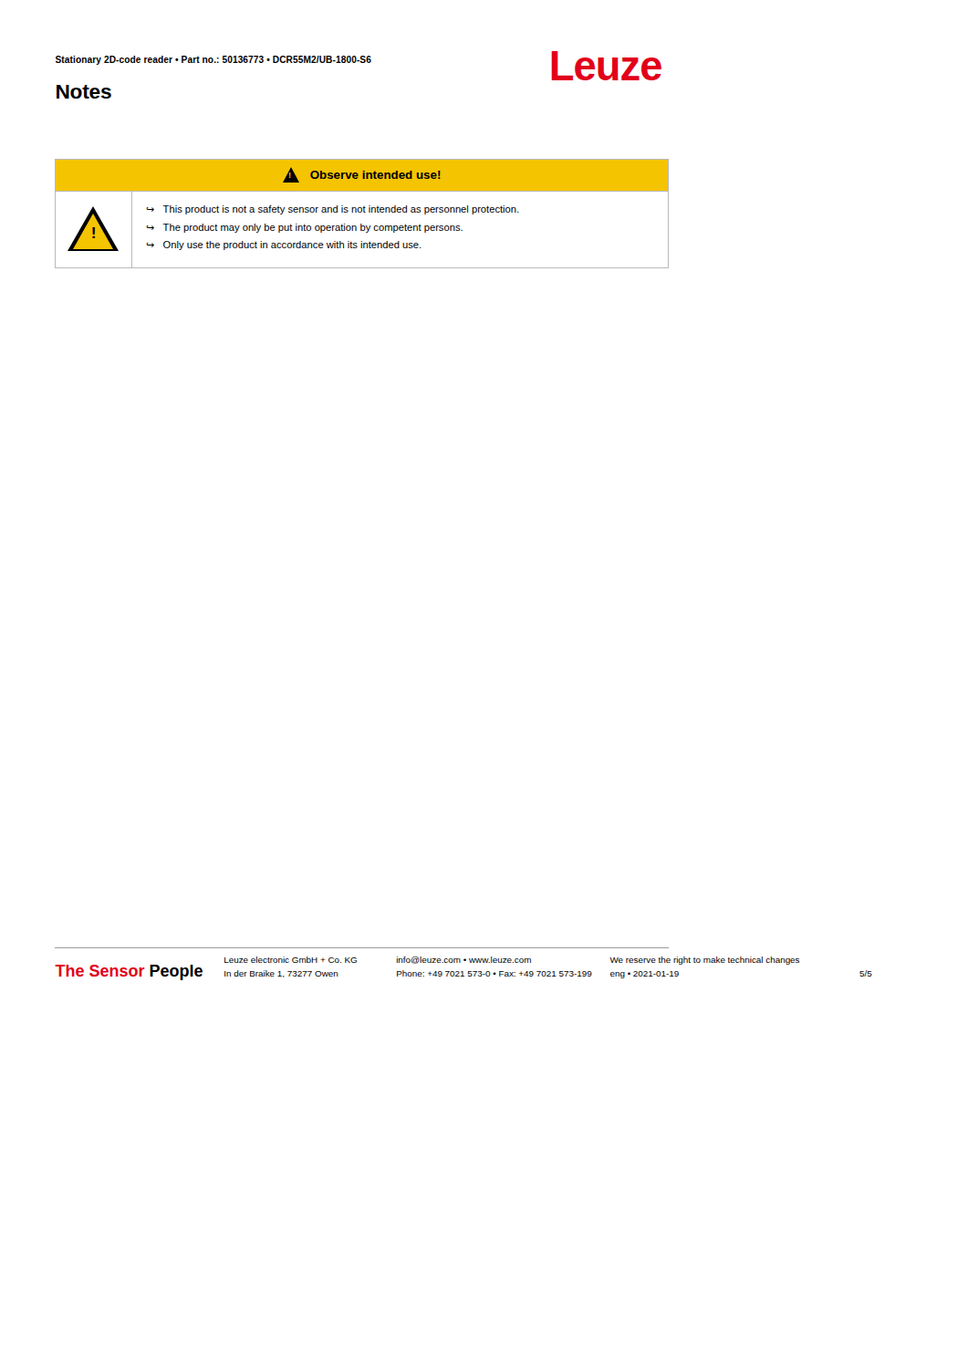Stationary 2D-code reader • Part no.: 50136773 • DCR55M2/UB-1800-S6
Notes
Leuze
Observe intended use!
!
This product is not a safety sensor and is not intended as personnel protection.
The product may only be put into operation by competent persons.
Only use the product in accordance with its intended use.
The Sensor People
Leuze electronic GmbH + Co. KG
In der Braike 1, 73277 Owen
info@leuze.com • www.leuze.com
Phone: +49 7021 573-0 • Fax: +49 7021 573-199
We reserve the right to make technical changes
eng • 2021-01-19
5/5